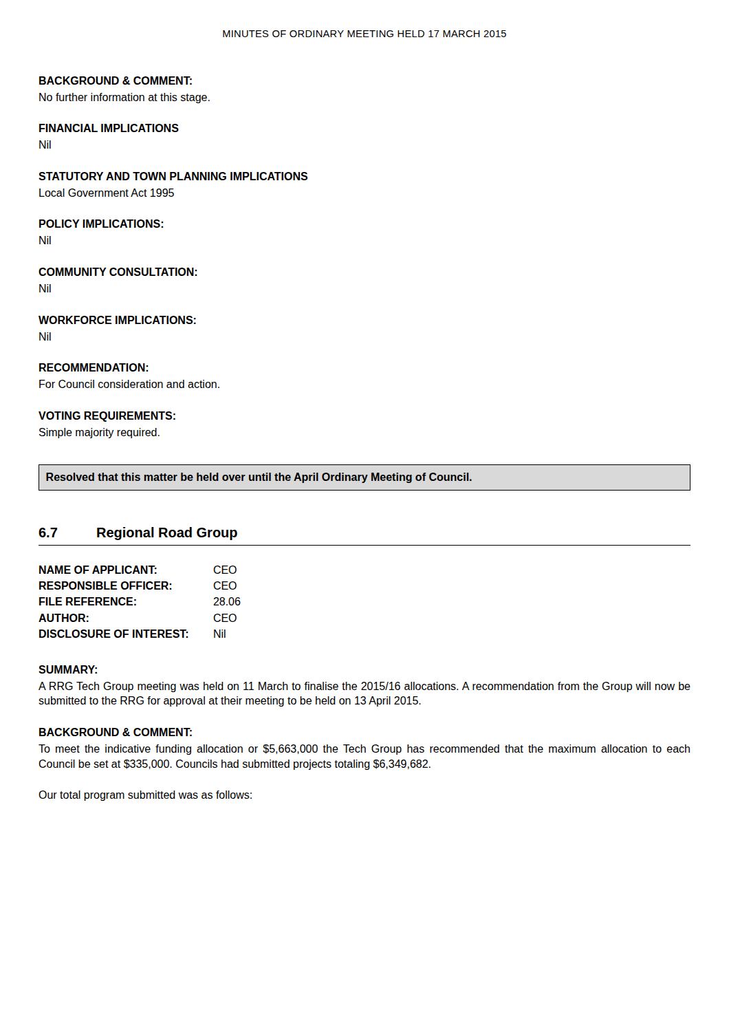MINUTES OF ORDINARY MEETING HELD 17 MARCH 2015
BACKGROUND & COMMENT:
No further information at this stage.
FINANCIAL IMPLICATIONS
Nil
STATUTORY AND TOWN PLANNING IMPLICATIONS
Local Government Act 1995
POLICY IMPLICATIONS:
Nil
COMMUNITY CONSULTATION:
Nil
WORKFORCE IMPLICATIONS:
Nil
RECOMMENDATION:
For Council consideration and action.
VOTING REQUIREMENTS:
Simple majority required.
Resolved that this matter be held over until the April Ordinary Meeting of Council.
6.7 Regional Road Group
| NAME OF APPLICANT: | CEO |
| RESPONSIBLE OFFICER: | CEO |
| FILE REFERENCE: | 28.06 |
| AUTHOR: | CEO |
| DISCLOSURE OF INTEREST: | Nil |
SUMMARY:
A RRG Tech Group meeting was held on 11 March to finalise the 2015/16 allocations. A recommendation from the Group will now be submitted to the RRG for approval at their meeting to be held on 13 April 2015.
BACKGROUND & COMMENT:
To meet the indicative funding allocation or $5,663,000 the Tech Group has recommended that the maximum allocation to each Council be set at $335,000. Councils had submitted projects totaling $6,349,682.
Our total program submitted was as follows: